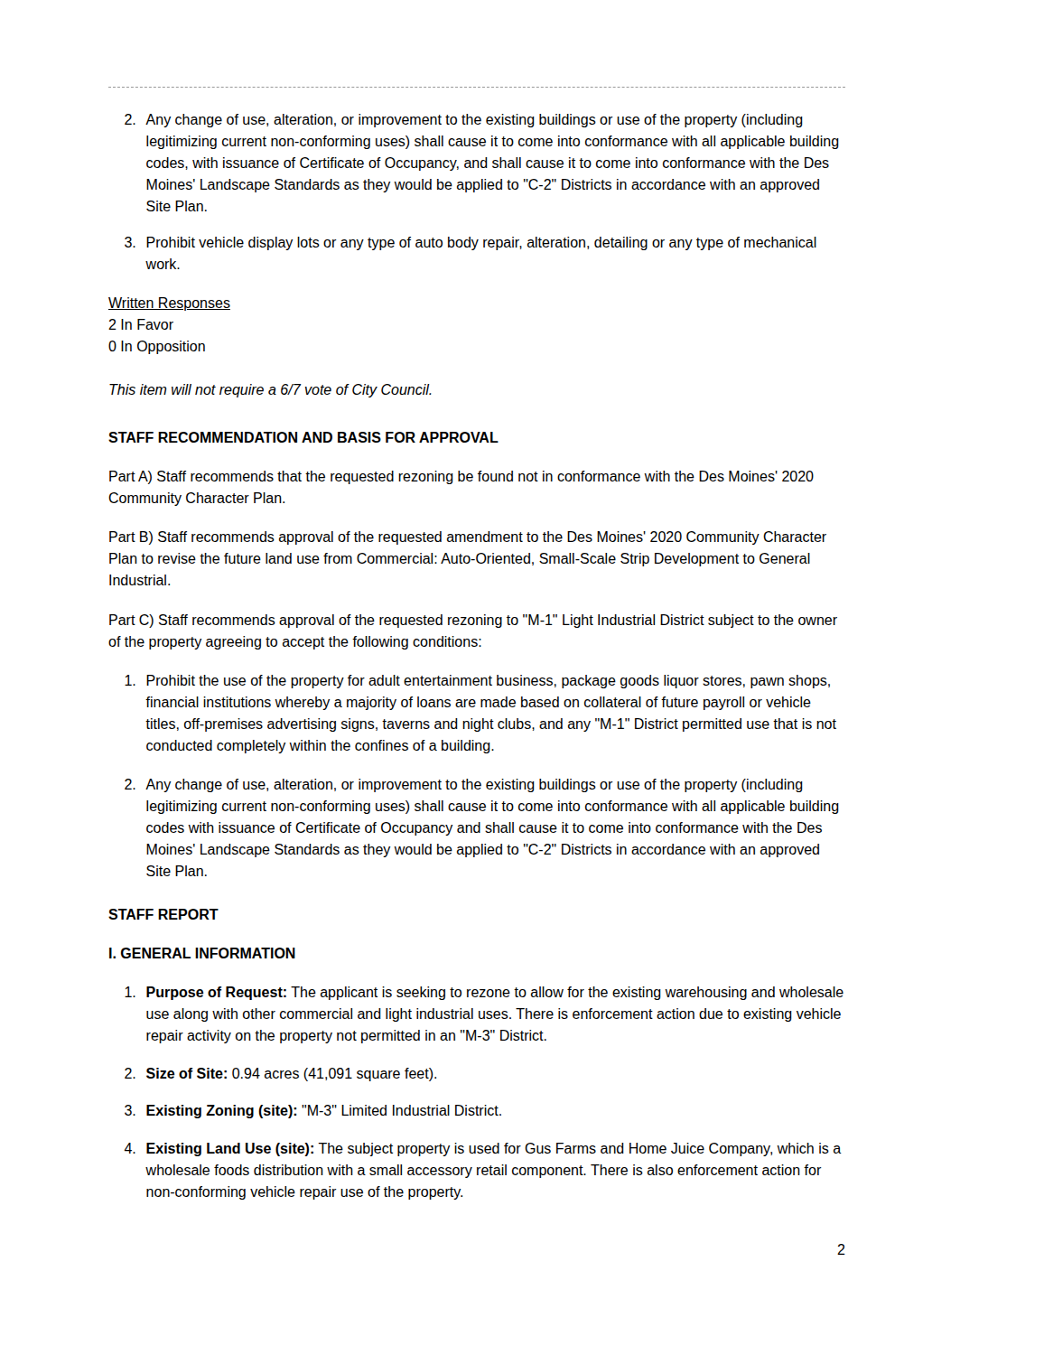Any change of use, alteration, or improvement to the existing buildings or use of the property (including legitimizing current non-conforming uses) shall cause it to come into conformance with all applicable building codes, with issuance of Certificate of Occupancy, and shall cause it to come into conformance with the Des Moines' Landscape Standards as they would be applied to "C-2" Districts in accordance with an approved Site Plan.
Prohibit vehicle display lots or any type of auto body repair, alteration, detailing or any type of mechanical work.
Written Responses
2 In Favor
0 In Opposition
This item will not require a 6/7 vote of City Council.
STAFF RECOMMENDATION AND BASIS FOR APPROVAL
Part A) Staff recommends that the requested rezoning be found not in conformance with the Des Moines' 2020 Community Character Plan.
Part B) Staff recommends approval of the requested amendment to the Des Moines' 2020 Community Character Plan to revise the future land use from Commercial: Auto-Oriented, Small-Scale Strip Development to General Industrial.
Part C) Staff recommends approval of the requested rezoning to "M-1" Light Industrial District subject to the owner of the property agreeing to accept the following conditions:
Prohibit the use of the property for adult entertainment business, package goods liquor stores, pawn shops, financial institutions whereby a majority of loans are made based on collateral of future payroll or vehicle titles, off-premises advertising signs, taverns and night clubs, and any "M-1" District permitted use that is not conducted completely within the confines of a building.
Any change of use, alteration, or improvement to the existing buildings or use of the property (including legitimizing current non-conforming uses) shall cause it to come into conformance with all applicable building codes with issuance of Certificate of Occupancy and shall cause it to come into conformance with the Des Moines' Landscape Standards as they would be applied to "C-2" Districts in accordance with an approved Site Plan.
STAFF REPORT
I. GENERAL INFORMATION
Purpose of Request: The applicant is seeking to rezone to allow for the existing warehousing and wholesale use along with other commercial and light industrial uses. There is enforcement action due to existing vehicle repair activity on the property not permitted in an "M-3" District.
Size of Site: 0.94 acres (41,091 square feet).
Existing Zoning (site): "M-3" Limited Industrial District.
Existing Land Use (site): The subject property is used for Gus Farms and Home Juice Company, which is a wholesale foods distribution with a small accessory retail component. There is also enforcement action for non-conforming vehicle repair use of the property.
2